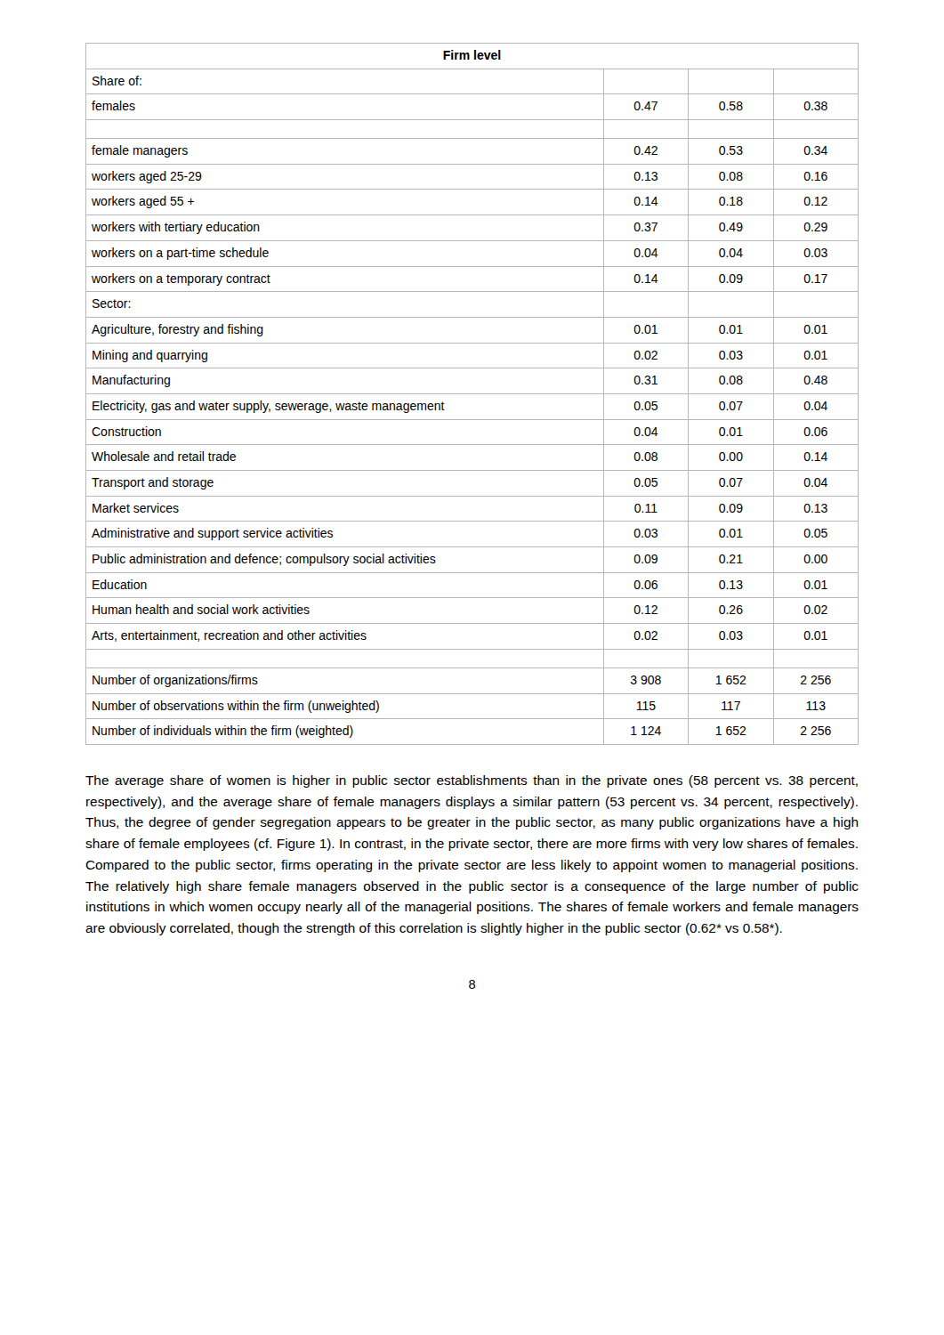| Firm level |
| --- |
| Share of: | | | |
| females | 0.47 | 0.58 | 0.38 |
| female managers | 0.42 | 0.53 | 0.34 |
| workers aged 25-29 | 0.13 | 0.08 | 0.16 |
| workers aged 55 + | 0.14 | 0.18 | 0.12 |
| workers with tertiary education | 0.37 | 0.49 | 0.29 |
| workers on a part-time schedule | 0.04 | 0.04 | 0.03 |
| workers on a temporary contract | 0.14 | 0.09 | 0.17 |
| Sector: | | | |
| Agriculture, forestry and fishing | 0.01 | 0.01 | 0.01 |
| Mining and quarrying | 0.02 | 0.03 | 0.01 |
| Manufacturing | 0.31 | 0.08 | 0.48 |
| Electricity, gas and water supply, sewerage, waste management | 0.05 | 0.07 | 0.04 |
| Construction | 0.04 | 0.01 | 0.06 |
| Wholesale and retail trade | 0.08 | 0.00 | 0.14 |
| Transport and storage | 0.05 | 0.07 | 0.04 |
| Market services | 0.11 | 0.09 | 0.13 |
| Administrative and support service activities | 0.03 | 0.01 | 0.05 |
| Public administration and defence; compulsory social activities | 0.09 | 0.21 | 0.00 |
| Education | 0.06 | 0.13 | 0.01 |
| Human health and social work activities | 0.12 | 0.26 | 0.02 |
| Arts, entertainment, recreation and other activities | 0.02 | 0.03 | 0.01 |
| Number of organizations/firms | 3 908 | 1 652 | 2 256 |
| Number of observations within the firm (unweighted) | 115 | 117 | 113 |
| Number of individuals within the firm (weighted) | 1 124 | 1 652 | 2 256 |
The average share of women is higher in public sector establishments than in the private ones (58 percent vs. 38 percent, respectively), and the average share of female managers displays a similar pattern (53 percent vs. 34 percent, respectively). Thus, the degree of gender segregation appears to be greater in the public sector, as many public organizations have a high share of female employees (cf. Figure 1). In contrast, in the private sector, there are more firms with very low shares of females. Compared to the public sector, firms operating in the private sector are less likely to appoint women to managerial positions. The relatively high share female managers observed in the public sector is a consequence of the large number of public institutions in which women occupy nearly all of the managerial positions. The shares of female workers and female managers are obviously correlated, though the strength of this correlation is slightly higher in the public sector (0.62* vs 0.58*).
8